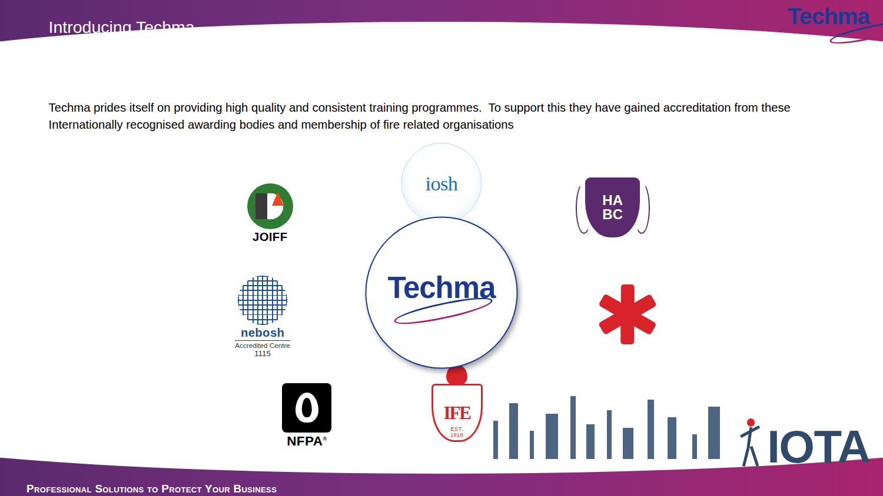Introducing Techma
Techma
Techma prides itself on providing high quality and consistent training programmes. To support this they have gained accreditation from these Internationally recognised awarding bodies and membership of fire related organisations
Techma
iosh
JOIFF
HA BC
nebosh
Accredited Centre
1115
NFPA®
IFE EST. 1918
IOTA
Professional Solutions to Protect Your Business